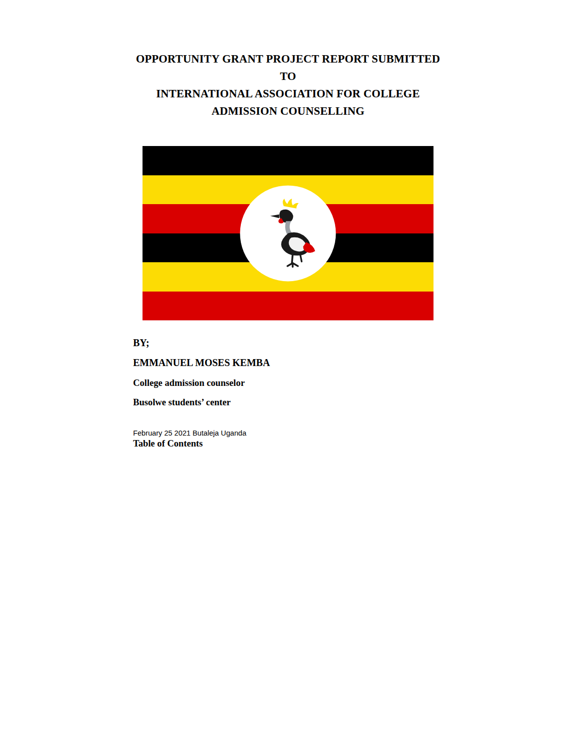OPPORTUNITY GRANT PROJECT REPORT SUBMITTED TO INTERNATIONAL ASSOCIATION FOR COLLEGE ADMISSION COUNSELLING
BY;
EMMANUEL MOSES KEMBA
College admission counselor
Busolwe students’ center
February 25 2021 Butaleja Uganda
Table of Contents